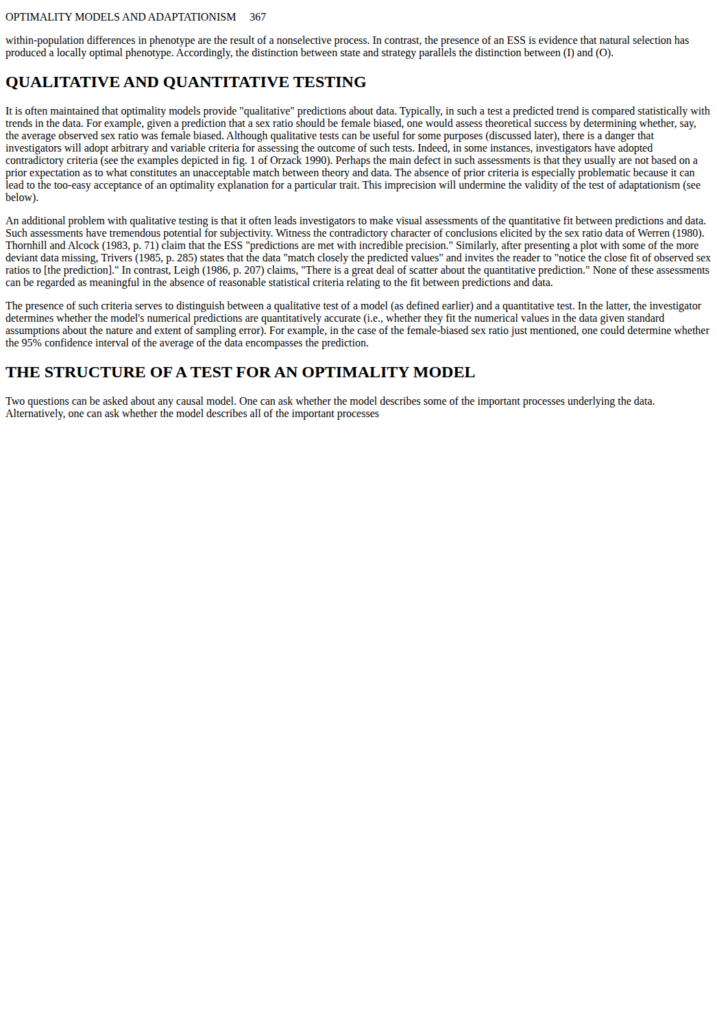OPTIMALITY MODELS AND ADAPTATIONISM 367
within-population differences in phenotype are the result of a nonselective process. In contrast, the presence of an ESS is evidence that natural selection has produced a locally optimal phenotype. Accordingly, the distinction between state and strategy parallels the distinction between (I) and (O).
QUALITATIVE AND QUANTITATIVE TESTING
It is often maintained that optimality models provide "qualitative" predictions about data. Typically, in such a test a predicted trend is compared statistically with trends in the data. For example, given a prediction that a sex ratio should be female biased, one would assess theoretical success by determining whether, say, the average observed sex ratio was female biased. Although qualitative tests can be useful for some purposes (discussed later), there is a danger that investigators will adopt arbitrary and variable criteria for assessing the outcome of such tests. Indeed, in some instances, investigators have adopted contradictory criteria (see the examples depicted in fig. 1 of Orzack 1990). Perhaps the main defect in such assessments is that they usually are not based on a prior expectation as to what constitutes an unacceptable match between theory and data. The absence of prior criteria is especially problematic because it can lead to the too-easy acceptance of an optimality explanation for a particular trait. This imprecision will undermine the validity of the test of adaptationism (see below).
An additional problem with qualitative testing is that it often leads investigators to make visual assessments of the quantitative fit between predictions and data. Such assessments have tremendous potential for subjectivity. Witness the contradictory character of conclusions elicited by the sex ratio data of Werren (1980). Thornhill and Alcock (1983, p. 71) claim that the ESS "predictions are met with incredible precision." Similarly, after presenting a plot with some of the more deviant data missing, Trivers (1985, p. 285) states that the data "match closely the predicted values" and invites the reader to "notice the close fit of observed sex ratios to [the prediction]." In contrast, Leigh (1986, p. 207) claims, "There is a great deal of scatter about the quantitative prediction." None of these assessments can be regarded as meaningful in the absence of reasonable statistical criteria relating to the fit between predictions and data.
The presence of such criteria serves to distinguish between a qualitative test of a model (as defined earlier) and a quantitative test. In the latter, the investigator determines whether the model's numerical predictions are quantitatively accurate (i.e., whether they fit the numerical values in the data given standard assumptions about the nature and extent of sampling error). For example, in the case of the female-biased sex ratio just mentioned, one could determine whether the 95% confidence interval of the average of the data encompasses the prediction.
THE STRUCTURE OF A TEST FOR AN OPTIMALITY MODEL
Two questions can be asked about any causal model. One can ask whether the model describes some of the important processes underlying the data. Alternatively, one can ask whether the model describes all of the important processes